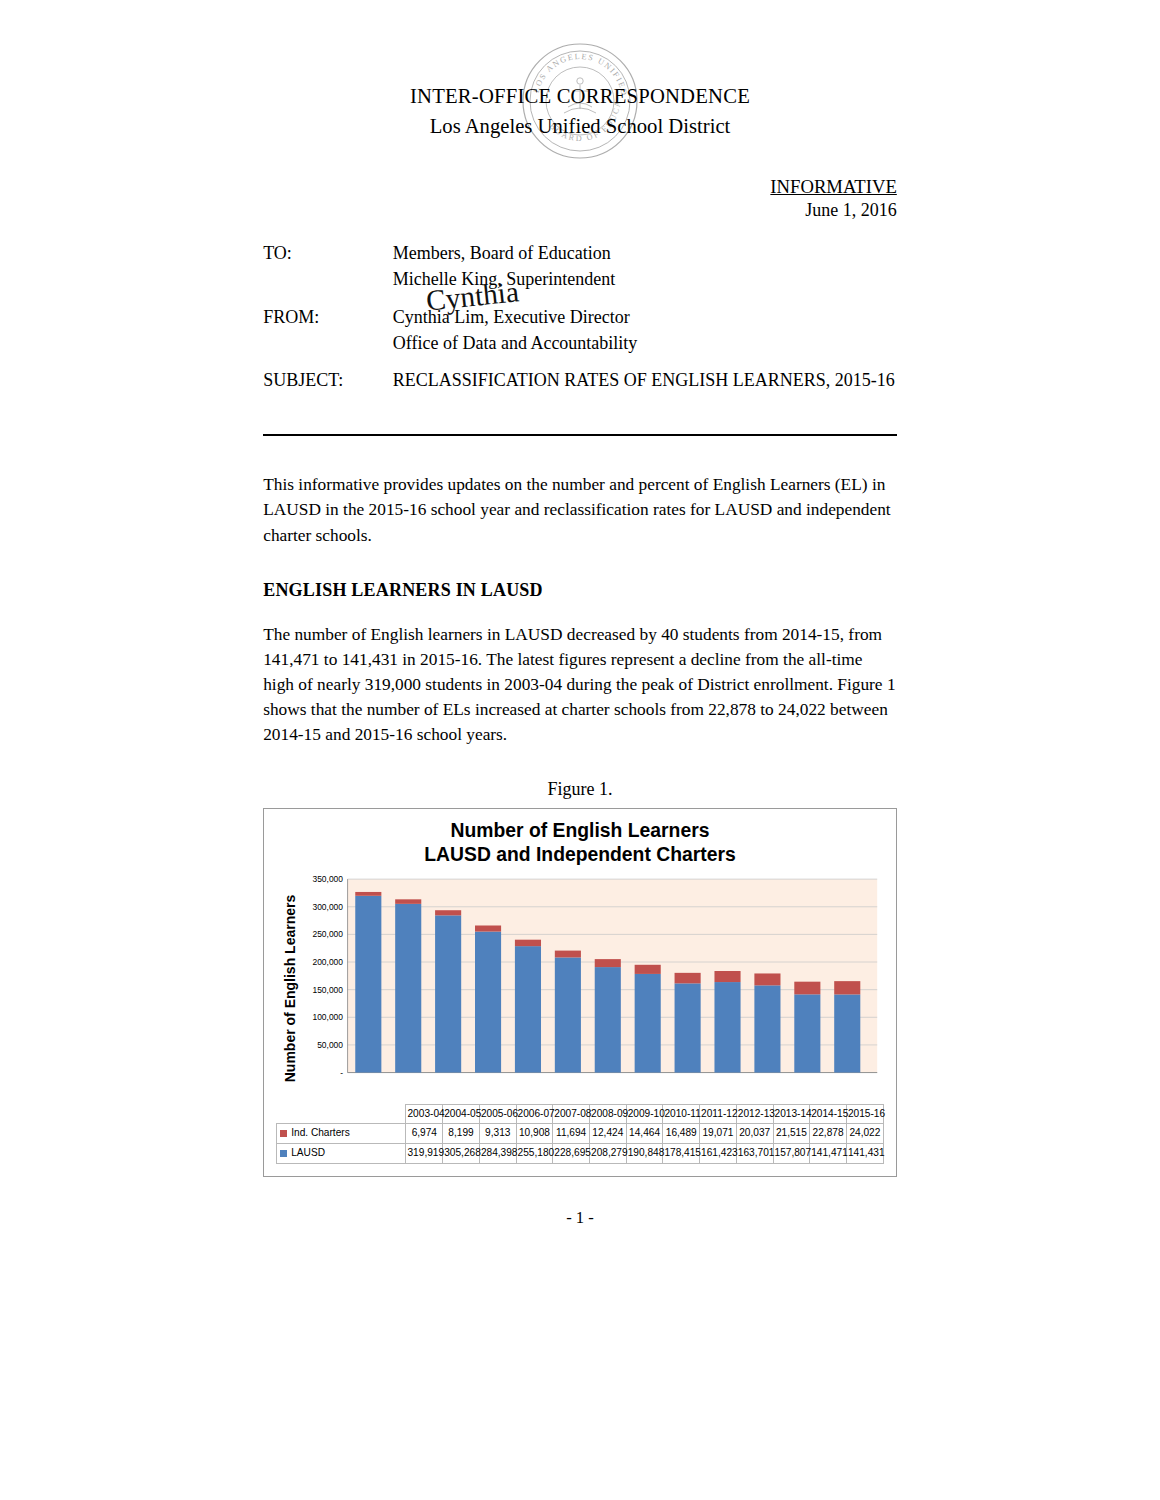LOS ANGELES UNIFIED SCHOOL DISTRICT BOARD OF EDUCATION
INTER-OFFICE CORRESPONDENCE
Los Angeles Unified School District
INFORMATIVE
June 1, 2016
| TO: | Members, Board of Education Michelle King, Superintendent |
| FROM: | Cynthia Cynthia Lim, Executive Director Office of Data and Accountability |
| SUBJECT: | RECLASSIFICATION RATES OF ENGLISH LEARNERS, 2015-16 |
This informative provides updates on the number and percent of English Learners (EL) in LAUSD in the 2015-16 school year and reclassification rates for LAUSD and independent charter schools.
ENGLISH LEARNERS IN LAUSD
The number of English learners in LAUSD decreased by 40 students from 2014-15, from 141,471 to 141,431 in 2015-16. The latest figures represent a decline from the all-time high of nearly 319,000 students in 2003-04 during the peak of District enrollment. Figure 1 shows that the number of ELs increased at charter schools from 22,878 to 24,022 between 2014-15 and 2015-16 school years.
Figure 1.
Number of English Learners
LAUSD and Independent Charters
Number of English Learners
350,000 300,000 250,000 200,000 150,000 100,000 50,000 -
| | 2003-04 | 2004-05 | 2005-06 | 2006-07 | 2007-08 | 2008-09 | 2009-10 | 2010-11 | 2011-12 | 2012-13 | 2013-14 | 2014-15 | 2015-16 |
| Ind. Charters | 6,974 | 8,199 | 9,313 | 10,908 | 11,694 | 12,424 | 14,464 | 16,489 | 19,071 | 20,037 | 21,515 | 22,878 | 24,022 |
| LAUSD | 319,919 | 305,268 | 284,398 | 255,180 | 228,695 | 208,279 | 190,848 | 178,415 | 161,423 | 163,701 | 157,807 | 141,471 | 141,431 |
- 1 -